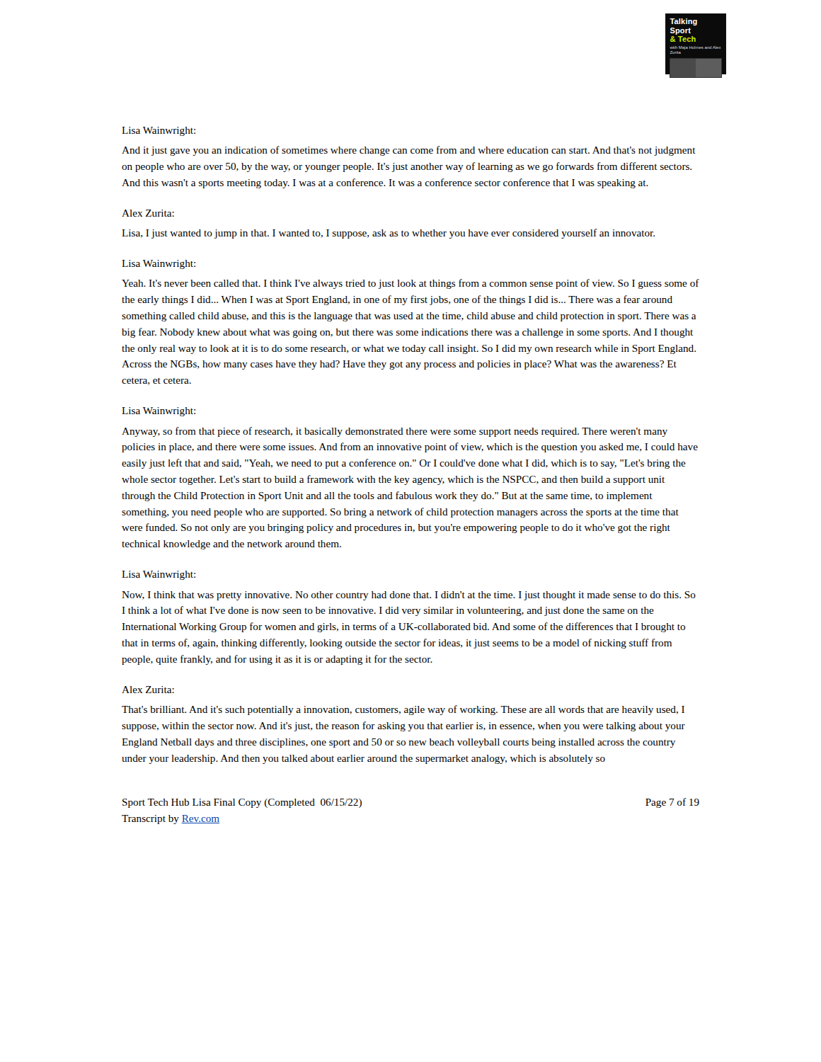Talking
Sport
& Tech
with Maja Holmes and Alex Zurita
Lisa Wainwright:
And it just gave you an indication of sometimes where change can come from and where education can start. And that's not judgment on people who are over 50, by the way, or younger people. It's just another way of learning as we go forwards from different sectors. And this wasn't a sports meeting today. I was at a conference. It was a conference sector conference that I was speaking at.
Alex Zurita:
Lisa, I just wanted to jump in that. I wanted to, I suppose, ask as to whether you have ever considered yourself an innovator.
Lisa Wainwright:
Yeah. It's never been called that. I think I've always tried to just look at things from a common sense point of view. So I guess some of the early things I did... When I was at Sport England, in one of my first jobs, one of the things I did is... There was a fear around something called child abuse, and this is the language that was used at the time, child abuse and child protection in sport. There was a big fear. Nobody knew about what was going on, but there was some indications there was a challenge in some sports. And I thought the only real way to look at it is to do some research, or what we today call insight. So I did my own research while in Sport England. Across the NGBs, how many cases have they had? Have they got any process and policies in place? What was the awareness? Et cetera, et cetera.
Lisa Wainwright:
Anyway, so from that piece of research, it basically demonstrated there were some support needs required. There weren't many policies in place, and there were some issues. And from an innovative point of view, which is the question you asked me, I could have easily just left that and said, "Yeah, we need to put a conference on." Or I could've done what I did, which is to say, "Let's bring the whole sector together. Let's start to build a framework with the key agency, which is the NSPCC, and then build a support unit through the Child Protection in Sport Unit and all the tools and fabulous work they do." But at the same time, to implement something, you need people who are supported. So bring a network of child protection managers across the sports at the time that were funded. So not only are you bringing policy and procedures in, but you're empowering people to do it who've got the right technical knowledge and the network around them.
Lisa Wainwright:
Now, I think that was pretty innovative. No other country had done that. I didn't at the time. I just thought it made sense to do this. So I think a lot of what I've done is now seen to be innovative. I did very similar in volunteering, and just done the same on the International Working Group for women and girls, in terms of a UK-collaborated bid. And some of the differences that I brought to that in terms of, again, thinking differently, looking outside the sector for ideas, it just seems to be a model of nicking stuff from people, quite frankly, and for using it as it is or adapting it for the sector.
Alex Zurita:
That's brilliant. And it's such potentially a innovation, customers, agile way of working. These are all words that are heavily used, I suppose, within the sector now. And it's just, the reason for asking you that earlier is, in essence, when you were talking about your England Netball days and three disciplines, one sport and 50 or so new beach volleyball courts being installed across the country under your leadership. And then you talked about earlier around the supermarket analogy, which is absolutely so
Sport Tech Hub Lisa Final Copy (Completed 06/15/22)
Transcript by Rev.com
Page 7 of 19